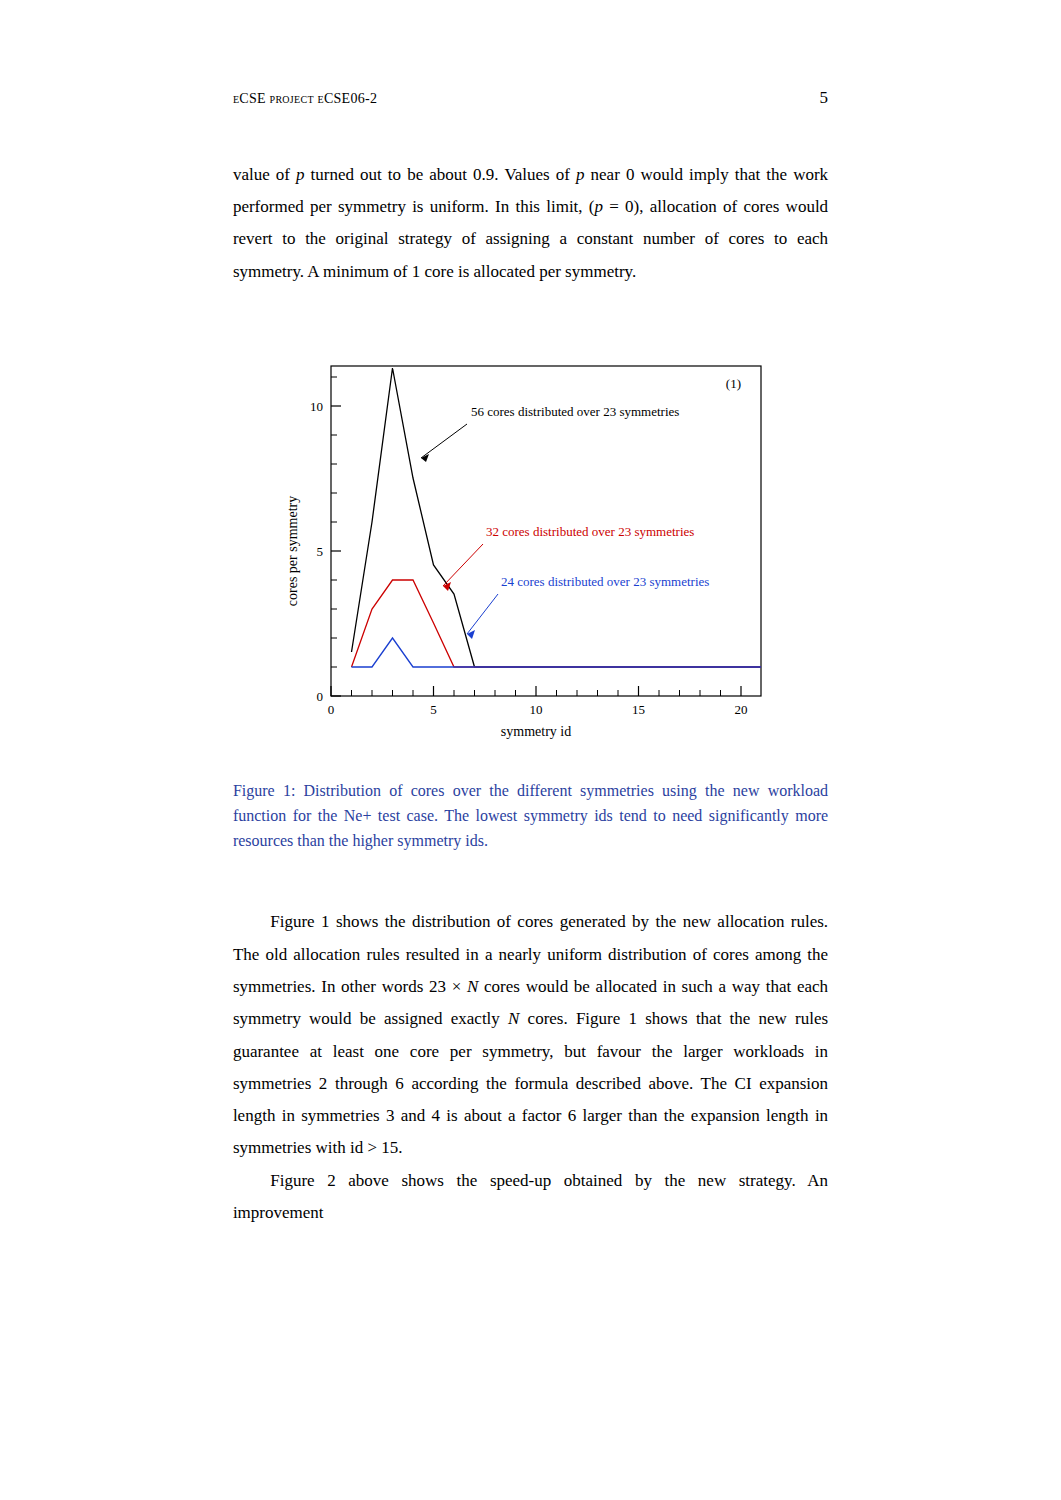eCSE project eCSE06-2 5
value of p turned out to be about 0.9. Values of p near 0 would imply that the work performed per symmetry is uniform. In this limit, (p = 0), allocation of cores would revert to the original strategy of assigning a constant number of cores to each symmetry. A minimum of 1 core is allocated per symmetry.
(1) 0 5 10 0 5 10 15 20 symmetry id cores per symmetry 56 cores distributed over 23 symmetries 32 cores distributed over 23 symmetries 24 cores distributed over 23 symmetries
Figure 1: Distribution of cores over the different symmetries using the new workload function for the Ne+ test case. The lowest symmetry ids tend to need significantly more resources than the higher symmetry ids.
Figure 1 shows the distribution of cores generated by the new allocation rules. The old allocation rules resulted in a nearly uniform distribution of cores among the symmetries. In other words 23 × N cores would be allocated in such a way that each symmetry would be assigned exactly N cores. Figure 1 shows that the new rules guarantee at least one core per symmetry, but favour the larger workloads in symmetries 2 through 6 according the formula described above. The CI expansion length in symmetries 3 and 4 is about a factor 6 larger than the expansion length in symmetries with id > 15.
Figure 2 above shows the speed-up obtained by the new strategy. An improvement